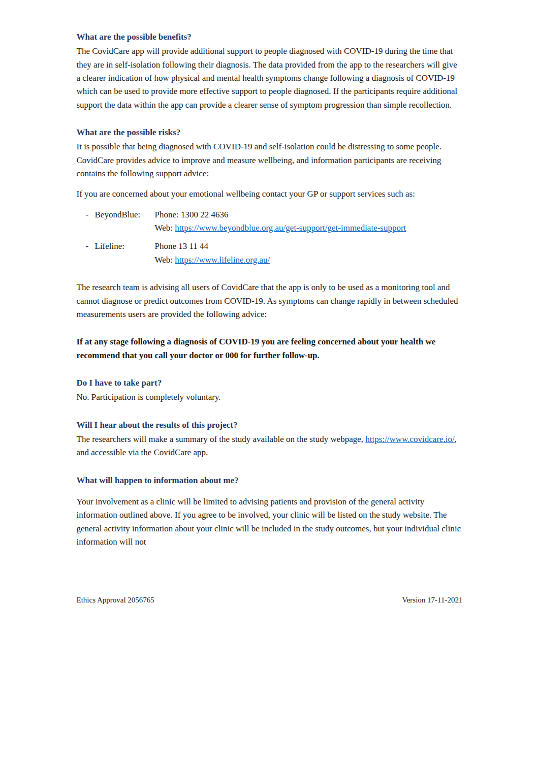What are the possible benefits?
The CovidCare app will provide additional support to people diagnosed with COVID-19 during the time that they are in self-isolation following their diagnosis. The data provided from the app to the researchers will give a clearer indication of how physical and mental health symptoms change following a diagnosis of COVID-19 which can be used to provide more effective support to people diagnosed. If the participants require additional support the data within the app can provide a clearer sense of symptom progression than simple recollection.
What are the possible risks?
It is possible that being diagnosed with COVID-19 and self-isolation could be distressing to some people. CovidCare provides advice to improve and measure wellbeing, and information participants are receiving contains the following support advice:
If you are concerned about your emotional wellbeing contact your GP or support services such as:
BeyondBlue: Phone: 1300 22 4636 Web: https://www.beyondblue.org.au/get-support/get-immediate-support
Lifeline: Phone 13 11 44 Web: https://www.lifeline.org.au/
The research team is advising all users of CovidCare that the app is only to be used as a monitoring tool and cannot diagnose or predict outcomes from COVID-19. As symptoms can change rapidly in between scheduled measurements users are provided the following advice:
If at any stage following a diagnosis of COVID-19 you are feeling concerned about your health we recommend that you call your doctor or 000 for further follow-up.
Do I have to take part?
No. Participation is completely voluntary.
Will I hear about the results of this project?
The researchers will make a summary of the study available on the study webpage, https://www.covidcare.io/, and accessible via the CovidCare app.
What will happen to information about me?
Your involvement as a clinic will be limited to advising patients and provision of the general activity information outlined above. If you agree to be involved, your clinic will be listed on the study website. The general activity information about your clinic will be included in the study outcomes, but your individual clinic information will not
Ethics Approval 2056765 Version 17-11-2021